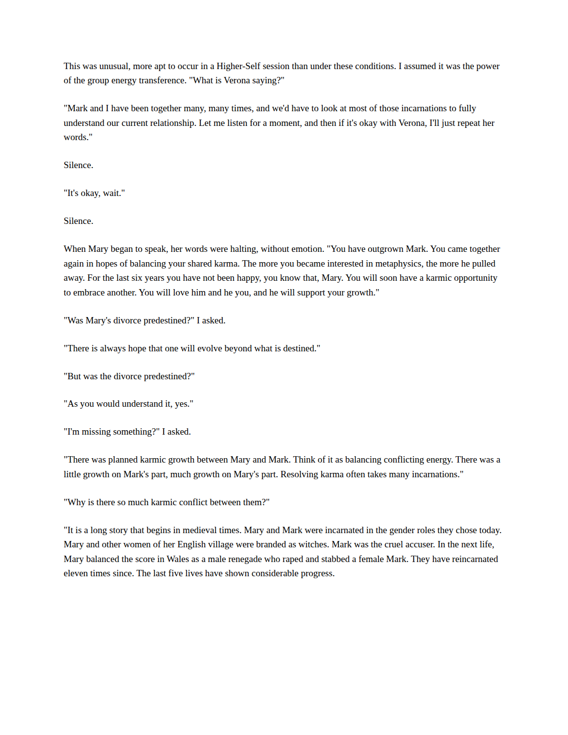This was unusual, more apt to occur in a Higher-Self session than under these conditions. I assumed it was the power of the group energy transference. "What is Verona saying?"
"Mark and I have been together many, many times, and we'd have to look at most of those incarnations to fully understand our current relationship. Let me listen for a moment, and then if it's okay with Verona, I'll just repeat her words."
Silence.
"It's okay, wait."
Silence.
When Mary began to speak, her words were halting, without emotion. "You have outgrown Mark. You came together again in hopes of balancing your shared karma. The more you became interested in metaphysics, the more he pulled away. For the last six years you have not been happy, you know that, Mary. You will soon have a karmic opportunity to embrace another. You will love him and he you, and he will support your growth."
"Was Mary's divorce predestined?" I asked.
"There is always hope that one will evolve beyond what is destined."
"But was the divorce predestined?"
"As you would understand it, yes."
"I'm missing something?" I asked.
"There was planned karmic growth between Mary and Mark. Think of it as balancing conflicting energy. There was a little growth on Mark's part, much growth on Mary's part. Resolving karma often takes many incarnations."
"Why is there so much karmic conflict between them?"
"It is a long story that begins in medieval times. Mary and Mark were incarnated in the gender roles they chose today. Mary and other women of her English village were branded as witches. Mark was the cruel accuser. In the next life, Mary balanced the score in Wales as a male renegade who raped and stabbed a female Mark. They have reincarnated eleven times since. The last five lives have shown considerable progress.